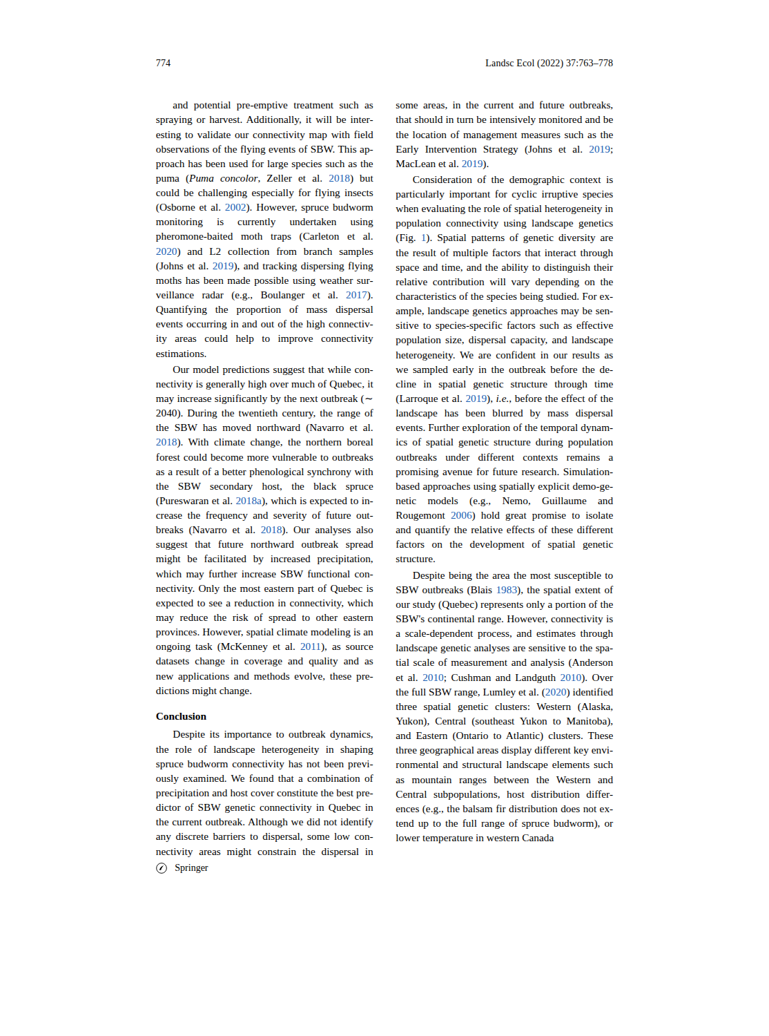774 Landsc Ecol (2022) 37:763–778
and potential pre-emptive treatment such as spraying or harvest. Additionally, it will be interesting to validate our connectivity map with field observations of the flying events of SBW. This approach has been used for large species such as the puma (Puma concolor, Zeller et al. 2018) but could be challenging especially for flying insects (Osborne et al. 2002). However, spruce budworm monitoring is currently undertaken using pheromone-baited moth traps (Carleton et al. 2020) and L2 collection from branch samples (Johns et al. 2019), and tracking dispersing flying moths has been made possible using weather surveillance radar (e.g., Boulanger et al. 2017). Quantifying the proportion of mass dispersal events occurring in and out of the high connectivity areas could help to improve connectivity estimations.
Our model predictions suggest that while connectivity is generally high over much of Quebec, it may increase significantly by the next outbreak (∼ 2040). During the twentieth century, the range of the SBW has moved northward (Navarro et al. 2018). With climate change, the northern boreal forest could become more vulnerable to outbreaks as a result of a better phenological synchrony with the SBW secondary host, the black spruce (Pureswaran et al. 2018a), which is expected to increase the frequency and severity of future outbreaks (Navarro et al. 2018). Our analyses also suggest that future northward outbreak spread might be facilitated by increased precipitation, which may further increase SBW functional connectivity. Only the most eastern part of Quebec is expected to see a reduction in connectivity, which may reduce the risk of spread to other eastern provinces. However, spatial climate modeling is an ongoing task (McKenney et al. 2011), as source datasets change in coverage and quality and as new applications and methods evolve, these predictions might change.
Conclusion
Despite its importance to outbreak dynamics, the role of landscape heterogeneity in shaping spruce budworm connectivity has not been previously examined. We found that a combination of precipitation and host cover constitute the best predictor of SBW genetic connectivity in Quebec in the current outbreak. Although we did not identify any discrete barriers to dispersal, some low connectivity areas might constrain the dispersal in some areas, in the current and future outbreaks, that should in turn be intensively monitored and be the location of management measures such as the Early Intervention Strategy (Johns et al. 2019; MacLean et al. 2019).
Consideration of the demographic context is particularly important for cyclic irruptive species when evaluating the role of spatial heterogeneity in population connectivity using landscape genetics (Fig. 1). Spatial patterns of genetic diversity are the result of multiple factors that interact through space and time, and the ability to distinguish their relative contribution will vary depending on the characteristics of the species being studied. For example, landscape genetics approaches may be sensitive to species-specific factors such as effective population size, dispersal capacity, and landscape heterogeneity. We are confident in our results as we sampled early in the outbreak before the decline in spatial genetic structure through time (Larroque et al. 2019), i.e., before the effect of the landscape has been blurred by mass dispersal events. Further exploration of the temporal dynamics of spatial genetic structure during population outbreaks under different contexts remains a promising avenue for future research. Simulation-based approaches using spatially explicit demo-genetic models (e.g., Nemo, Guillaume and Rougemont 2006) hold great promise to isolate and quantify the relative effects of these different factors on the development of spatial genetic structure.
Despite being the area the most susceptible to SBW outbreaks (Blais 1983), the spatial extent of our study (Quebec) represents only a portion of the SBW's continental range. However, connectivity is a scale-dependent process, and estimates through landscape genetic analyses are sensitive to the spatial scale of measurement and analysis (Anderson et al. 2010; Cushman and Landguth 2010). Over the full SBW range, Lumley et al. (2020) identified three spatial genetic clusters: Western (Alaska, Yukon), Central (southeast Yukon to Manitoba), and Eastern (Ontario to Atlantic) clusters. These three geographical areas display different key environmental and structural landscape elements such as mountain ranges between the Western and Central subpopulations, host distribution differences (e.g., the balsam fir distribution does not extend up to the full range of spruce budworm), or lower temperature in western Canada
Springer